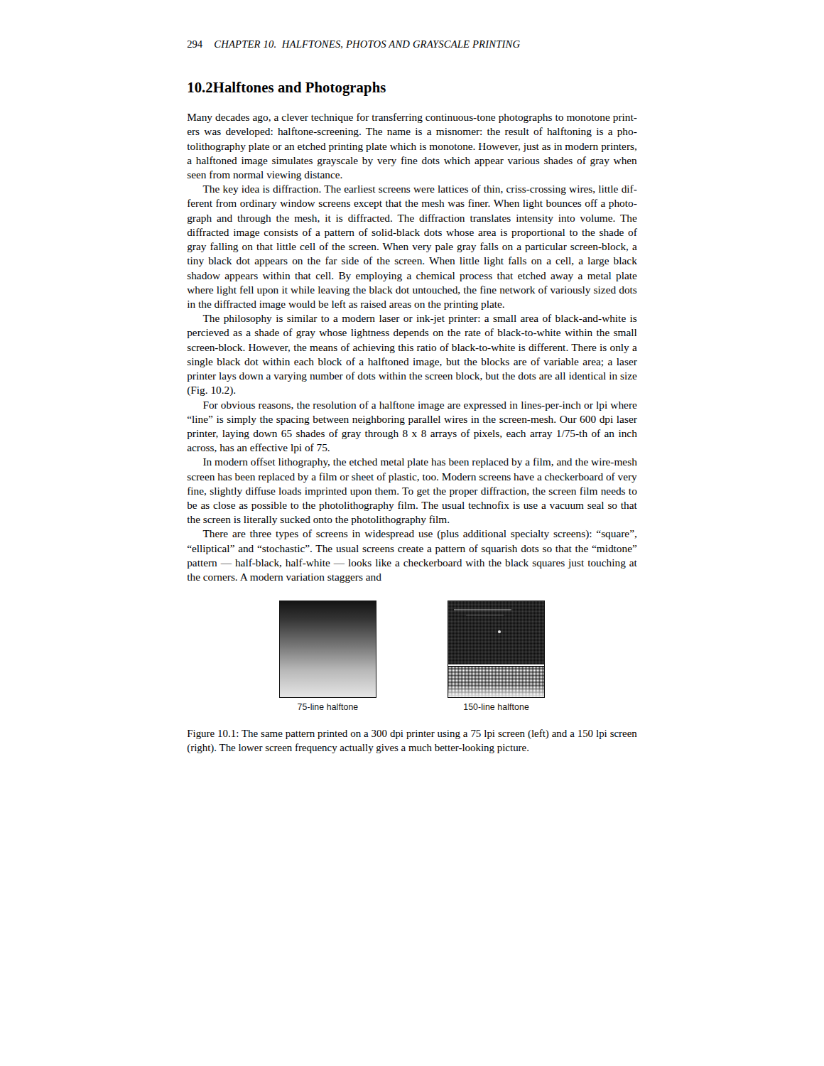294 CHAPTER 10. HALFTONES, PHOTOS AND GRAYSCALE PRINTING
10.2 Halftones and Photographs
Many decades ago, a clever technique for transferring continuous-tone photographs to monotone printers was developed: halftone-screening. The name is a misnomer: the result of halftoning is a photolithography plate or an etched printing plate which is monotone. However, just as in modern printers, a halftoned image simulates grayscale by very fine dots which appear various shades of gray when seen from normal viewing distance.
The key idea is diffraction. The earliest screens were lattices of thin, criss-crossing wires, little different from ordinary window screens except that the mesh was finer. When light bounces off a photograph and through the mesh, it is diffracted. The diffraction translates intensity into volume. The diffracted image consists of a pattern of solid-black dots whose area is proportional to the shade of gray falling on that little cell of the screen. When very pale gray falls on a particular screen-block, a tiny black dot appears on the far side of the screen. When little light falls on a cell, a large black shadow appears within that cell. By employing a chemical process that etched away a metal plate where light fell upon it while leaving the black dot untouched, the fine network of variously sized dots in the diffracted image would be left as raised areas on the printing plate.
The philosophy is similar to a modern laser or ink-jet printer: a small area of black-and-white is percieved as a shade of gray whose lightness depends on the rate of black-to-white within the small screen-block. However, the means of achieving this ratio of black-to-white is different. There is only a single black dot within each block of a halftoned image, but the blocks are of variable area; a laser printer lays down a varying number of dots within the screen block, but the dots are all identical in size (Fig. 10.2).
For obvious reasons, the resolution of a halftone image are expressed in lines-per-inch or lpi where “line” is simply the spacing between neighboring parallel wires in the screen-mesh. Our 600 dpi laser printer, laying down 65 shades of gray through 8 x 8 arrays of pixels, each array 1/75-th of an inch across, has an effective lpi of 75.
In modern offset lithography, the etched metal plate has been replaced by a film, and the wire-mesh screen has been replaced by a film or sheet of plastic, too. Modern screens have a checkerboard of very fine, slightly diffuse loads imprinted upon them. To get the proper diffraction, the screen film needs to be as close as possible to the photolithography film. The usual technofix is use a vacuum seal so that the screen is literally sucked onto the photolithography film.
There are three types of screens in widespread use (plus additional specialty screens): “square”, “elliptical” and “stochastic”. The usual screens create a pattern of squarish dots so that the “midtone” pattern — half-black, half-white — looks like a checkerboard with the black squares just touching at the corners. A modern variation staggers and
75-line halftone
150-line halftone
Figure 10.1: The same pattern printed on a 300 dpi printer using a 75 lpi screen (left) and a 150 lpi screen (right). The lower screen frequency actually gives a much better-looking picture.